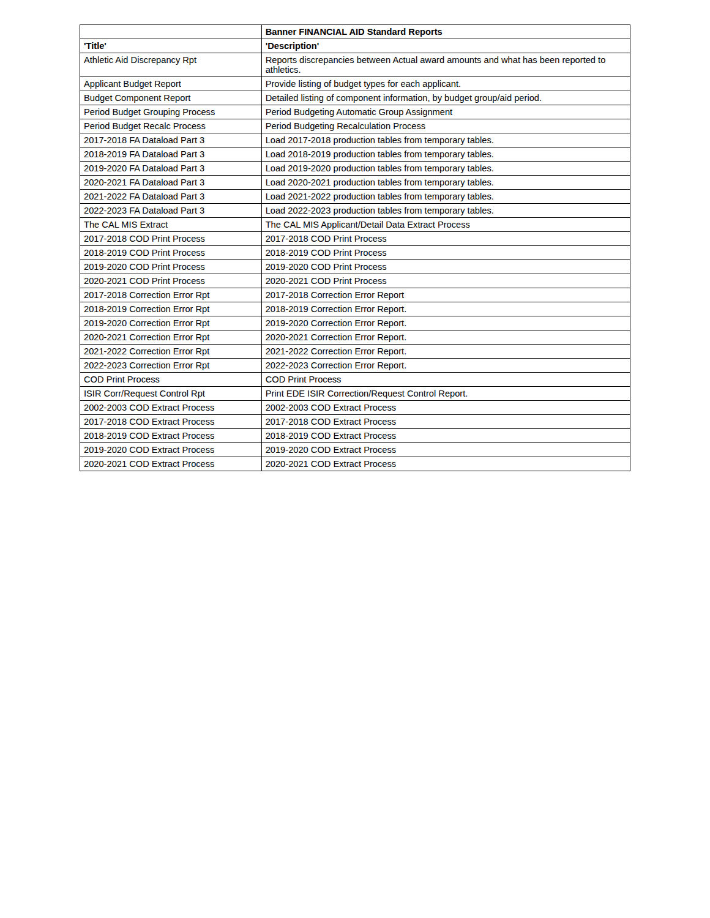| | Banner FINANCIAL AID Standard Reports |
| 'Title' | 'Description' |
| Athletic Aid Discrepancy Rpt | Reports discrepancies between Actual award amounts and what has been reported to athletics. |
| Applicant Budget Report | Provide listing of budget types for each applicant. |
| Budget Component Report | Detailed listing of component information, by budget group/aid period. |
| Period Budget Grouping Process | Period Budgeting Automatic Group Assignment |
| Period Budget Recalc Process | Period Budgeting Recalculation Process |
| 2017-2018 FA Dataload Part 3 | Load 2017-2018 production tables from temporary tables. |
| 2018-2019 FA Dataload Part 3 | Load 2018-2019 production tables from temporary tables. |
| 2019-2020 FA Dataload Part 3 | Load 2019-2020 production tables from temporary tables. |
| 2020-2021 FA Dataload Part 3 | Load 2020-2021 production tables from temporary tables. |
| 2021-2022 FA Dataload Part 3 | Load 2021-2022 production tables from temporary tables. |
| 2022-2023 FA Dataload Part 3 | Load 2022-2023 production tables from temporary tables. |
| The CAL MIS Extract | The CAL MIS Applicant/Detail Data Extract Process |
| 2017-2018 COD Print Process | 2017-2018 COD Print Process |
| 2018-2019 COD Print Process | 2018-2019 COD Print Process |
| 2019-2020 COD Print Process | 2019-2020 COD Print Process |
| 2020-2021 COD Print Process | 2020-2021 COD Print Process |
| 2017-2018 Correction Error Rpt | 2017-2018 Correction Error Report |
| 2018-2019 Correction Error Rpt | 2018-2019 Correction Error Report. |
| 2019-2020 Correction Error Rpt | 2019-2020 Correction Error Report. |
| 2020-2021 Correction Error Rpt | 2020-2021 Correction Error Report. |
| 2021-2022 Correction Error Rpt | 2021-2022 Correction Error Report. |
| 2022-2023 Correction Error Rpt | 2022-2023 Correction Error Report. |
| COD Print Process | COD Print Process |
| ISIR Corr/Request Control Rpt | Print EDE ISIR Correction/Request Control Report. |
| 2002-2003 COD Extract Process | 2002-2003 COD Extract Process |
| 2017-2018 COD Extract Process | 2017-2018 COD Extract Process |
| 2018-2019 COD Extract Process | 2018-2019 COD Extract Process |
| 2019-2020 COD Extract Process | 2019-2020 COD Extract Process |
| 2020-2021 COD Extract Process | 2020-2021 COD Extract Process |